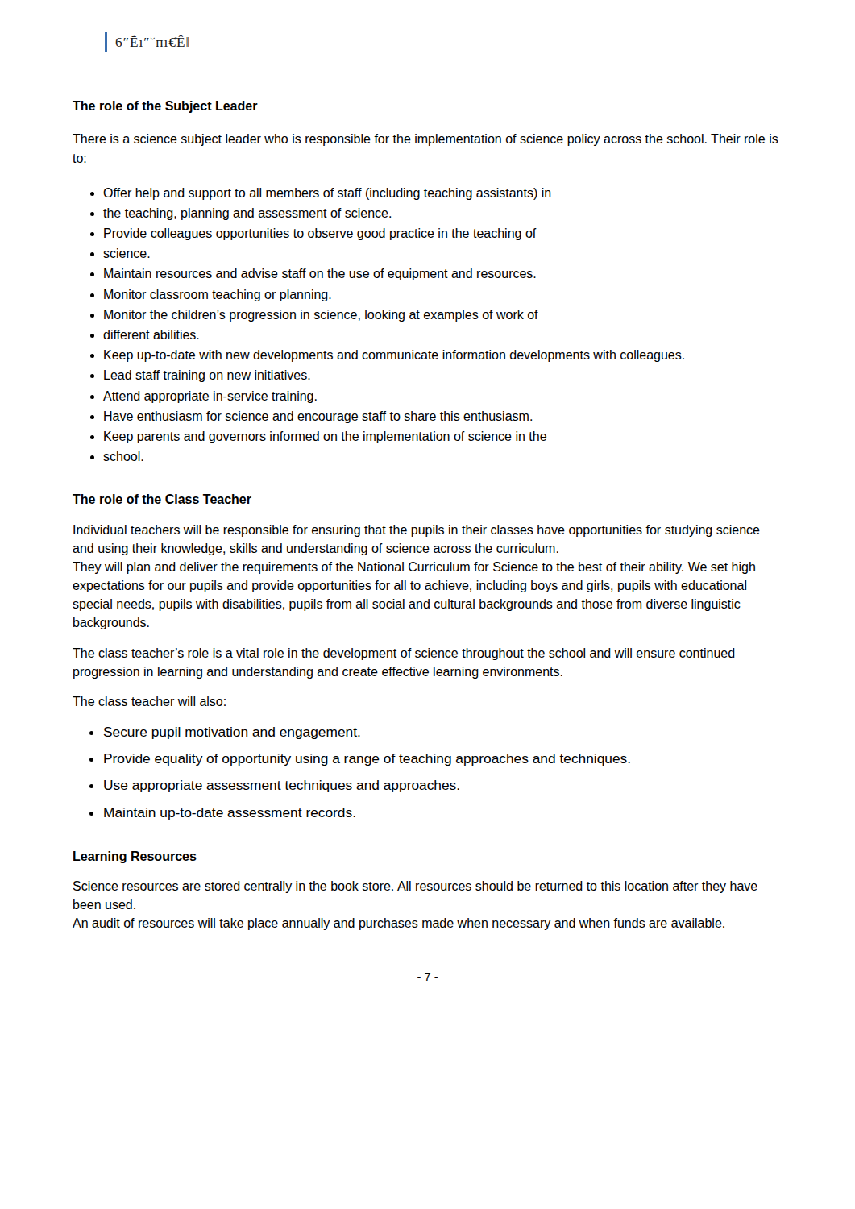6″Ḕı″˘пı€̂Ê‖
The role of the Subject Leader
There is a science subject leader who is responsible for the implementation of science policy across the school. Their role is to:
Offer help and support to all members of staff (including teaching assistants) in
the teaching, planning and assessment of science.
Provide colleagues opportunities to observe good practice in the teaching of
science.
Maintain resources and advise staff on the use of equipment and resources.
Monitor classroom teaching or planning.
Monitor the children’s progression in science, looking at examples of work of
different abilities.
Keep up-to-date with new developments and communicate information developments with colleagues.
Lead staff training on new initiatives.
Attend appropriate in-service training.
Have enthusiasm for science and encourage staff to share this enthusiasm.
Keep parents and governors informed on the implementation of science in the
school.
The role of the Class Teacher
Individual teachers will be responsible for ensuring that the pupils in their classes have opportunities for studying science and using their knowledge, skills and understanding of science across the curriculum.
They will plan and deliver the requirements of the National Curriculum for Science to the best of their ability. We set high expectations for our pupils and provide opportunities for all to achieve, including boys and girls, pupils with educational special needs, pupils with disabilities, pupils from all social and cultural backgrounds and those from diverse linguistic backgrounds.
The class teacher’s role is a vital role in the development of science throughout the school and will ensure continued progression in learning and understanding and create effective learning environments.
The class teacher will also:
Secure pupil motivation and engagement.
Provide equality of opportunity using a range of teaching approaches and techniques.
Use appropriate assessment techniques and approaches.
Maintain up-to-date assessment records.
Learning Resources
Science resources are stored centrally in the book store. All resources should be returned to this location after they have been used.
An audit of resources will take place annually and purchases made when necessary and when funds are available.
- 7 -